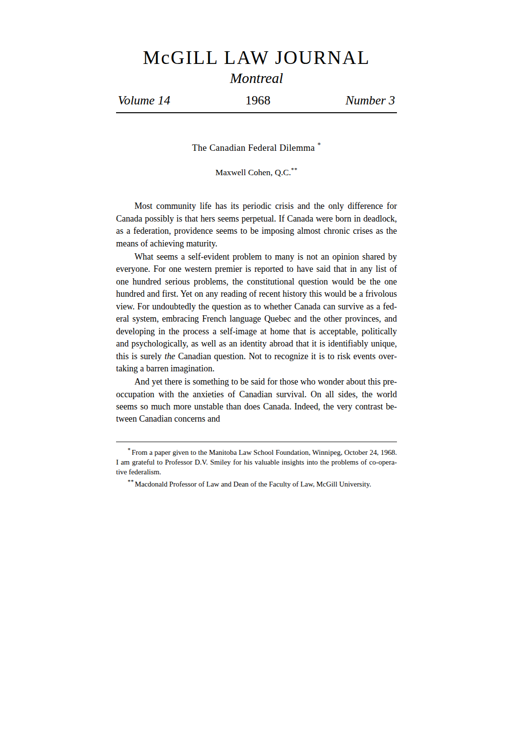McGILL LAW JOURNAL
Montreal
Volume 14 1968 Number 3
The Canadian Federal Dilemma *
Maxwell Cohen, Q.C.**
Most community life has its periodic crisis and the only difference for Canada possibly is that hers seems perpetual. If Canada were born in deadlock, as a federation, providence seems to be imposing almost chronic crises as the means of achieving maturity.
What seems a self-evident problem to many is not an opinion shared by everyone. For one western premier is reported to have said that in any list of one hundred serious problems, the constitutional question would be the one hundred and first. Yet on any reading of recent history this would be a frivolous view. For undoubtedly the question as to whether Canada can survive as a federal system, embracing French language Quebec and the other provinces, and developing in the process a self-image at home that is acceptable, politically and psychologically, as well as an identity abroad that it is identifiably unique, this is surely the Canadian question. Not to recognize it is to risk events overtaking a barren imagination.
And yet there is something to be said for those who wonder about this preoccupation with the anxieties of Canadian survival. On all sides, the world seems so much more unstable than does Canada. Indeed, the very contrast between Canadian concerns and
*From a paper given to the Manitoba Law School Foundation, Winnipeg, October 24, 1968. I am grateful to Professor D.V. Smiley for his valuable insights into the problems of co-operative federalism.
**Macdonald Professor of Law and Dean of the Faculty of Law, McGill University.